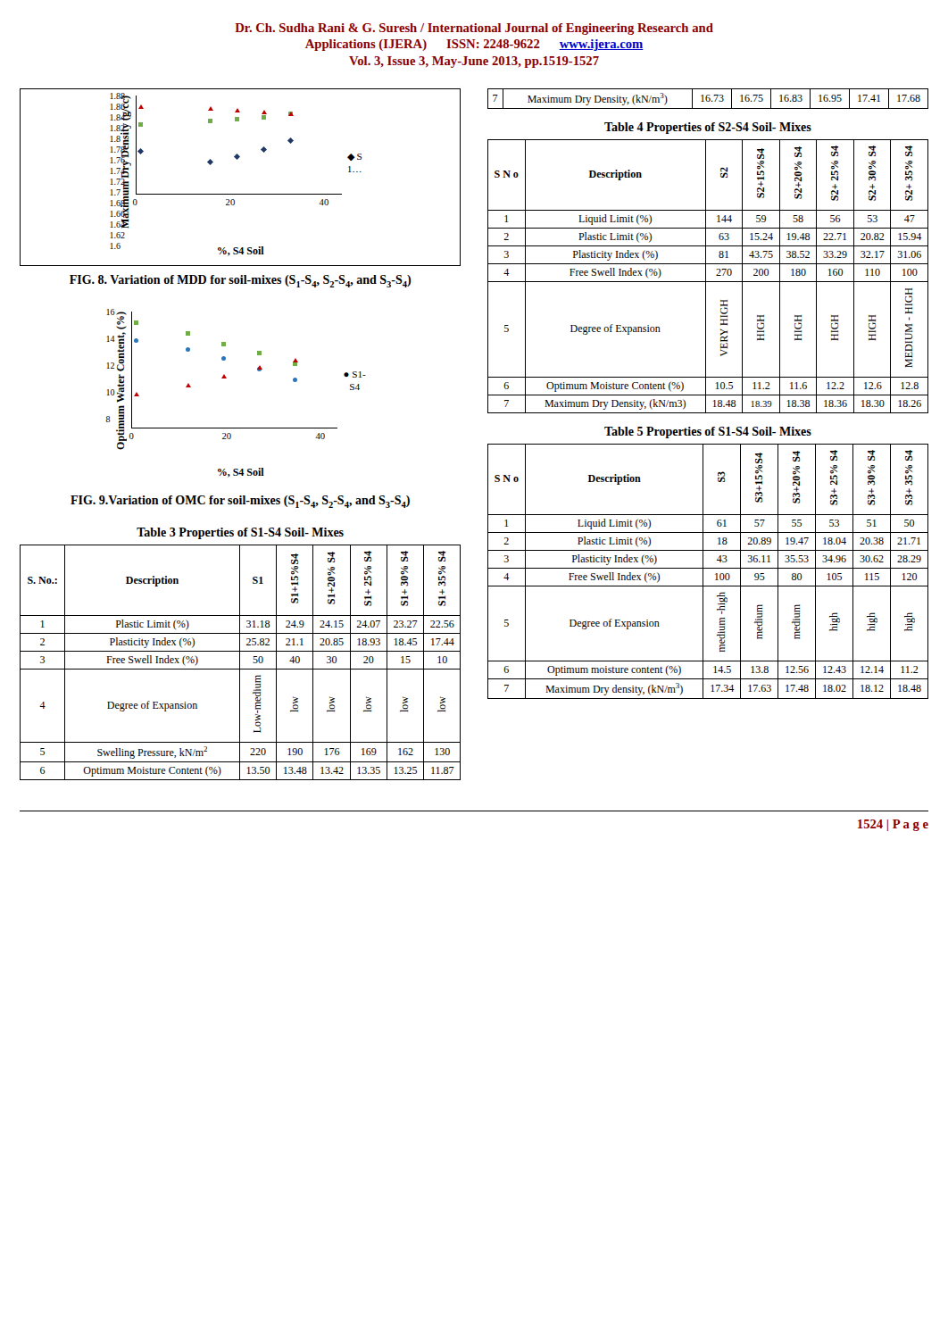Dr. Ch. Sudha Rani & G. Suresh / International Journal of Engineering Research and
Applications (IJERA) ISSN: 2248-9622 www.ijera.com
Vol. 3, Issue 3, May-June 2013, pp.1519-1527
Maximum Dry Density (g/cc)
1.88 1.86 1.84 1.82 1.8 1.78 1.76 1.74 1.72 1.7 1.68 1.66 1.64 1.62 1.6 0 20 40
◆ S
1…
%, S4 Soil
FIG. 8. Variation of MDD for soil-mixes (S1-S4, S2-S4, and S3-S4)
Optimum Water Content, (%)
16 14 12 10 8 0 20 40
● S1-
S4
%, S4 Soil
FIG. 9.Variation of OMC for soil-mixes (S1-S4, S2-S4, and S3-S4)
Table 3 Properties of S1-S4 Soil- Mixes
| S. No.: | Description | S1 | S1+15%S4 | S1+20% S4 | S1+ 25% S4 | S1+ 30% S4 | S1+ 35% S4 |
| --- | --- | --- | --- | --- | --- | --- | --- |
| 1 | Plastic Limit (%) | 31.18 | 24.9 | 24.15 | 24.07 | 23.27 | 22.56 |
| 2 | Plasticity Index (%) | 25.82 | 21.1 | 20.85 | 18.93 | 18.45 | 17.44 |
| 3 | Free Swell Index (%) | 50 | 40 | 30 | 20 | 15 | 10 |
| 4 | Degree of Expansion | Low-medium | low | low | low | low | low |
| 5 | Swelling Pressure, kN/m 2 | 220 | 190 | 176 | 169 | 162 | 130 |
| 6 | Optimum Moisture Content (%) | 13.50 | 13.48 | 13.42 | 13.35 | 13.25 | 11.87 |
| 7 | Maximum Dry Density, (kN/m 3 ) | 16.73 | 16.75 | 16.83 | 16.95 | 17.41 | 17.68 |
Table 4 Properties of S2-S4 Soil- Mixes
| S N o | Description | S2 | S2+15%S4 | S2+20% S4 | S2+ 25% S4 | S2+ 30% S4 | S2+ 35% S4 |
| --- | --- | --- | --- | --- | --- | --- | --- |
| 1 | Liquid Limit (%) | 144 | 59 | 58 | 56 | 53 | 47 |
| 2 | Plastic Limit (%) | 63 | 15.24 | 19.48 | 22.71 | 20.82 | 15.94 |
| 3 | Plasticity Index (%) | 81 | 43.75 | 38.52 | 33.29 | 32.17 | 31.06 |
| 4 | Free Swell Index (%) | 270 | 200 | 180 | 160 | 110 | 100 |
| 5 | Degree of Expansion | VERY HIGH | HIGH | HIGH | HIGH | HIGH | MEDIUM - HIGH |
| 6 | Optimum Moisture Content (%) | 10.5 | 11.2 | 11.6 | 12.2 | 12.6 | 12.8 |
| 7 | Maximum Dry Density, (kN/m3) | 18.48 | 18.39 | 18.38 | 18.36 | 18.30 | 18.26 |
Table 5 Properties of S1-S4 Soil- Mixes
| S N o | Description | S3 | S3+15%S4 | S3+20% S4 | S3+ 25% S4 | S3+ 30% S4 | S3+ 35% S4 |
| --- | --- | --- | --- | --- | --- | --- | --- |
| 1 | Liquid Limit (%) | 61 | 57 | 55 | 53 | 51 | 50 |
| 2 | Plastic Limit (%) | 18 | 20.89 | 19.47 | 18.04 | 20.38 | 21.71 |
| 3 | Plasticity Index (%) | 43 | 36.11 | 35.53 | 34.96 | 30.62 | 28.29 |
| 4 | Free Swell Index (%) | 100 | 95 | 80 | 105 | 115 | 120 |
| 5 | Degree of Expansion | medium -high | medium | medium | high | high | high |
| 6 | Optimum moisture content (%) | 14.5 | 13.8 | 12.56 | 12.43 | 12.14 | 11.2 |
| 7 | Maximum Dry density, (kN/m 3 ) | 17.34 | 17.63 | 17.48 | 18.02 | 18.12 | 18.48 |
1524 | P a g e